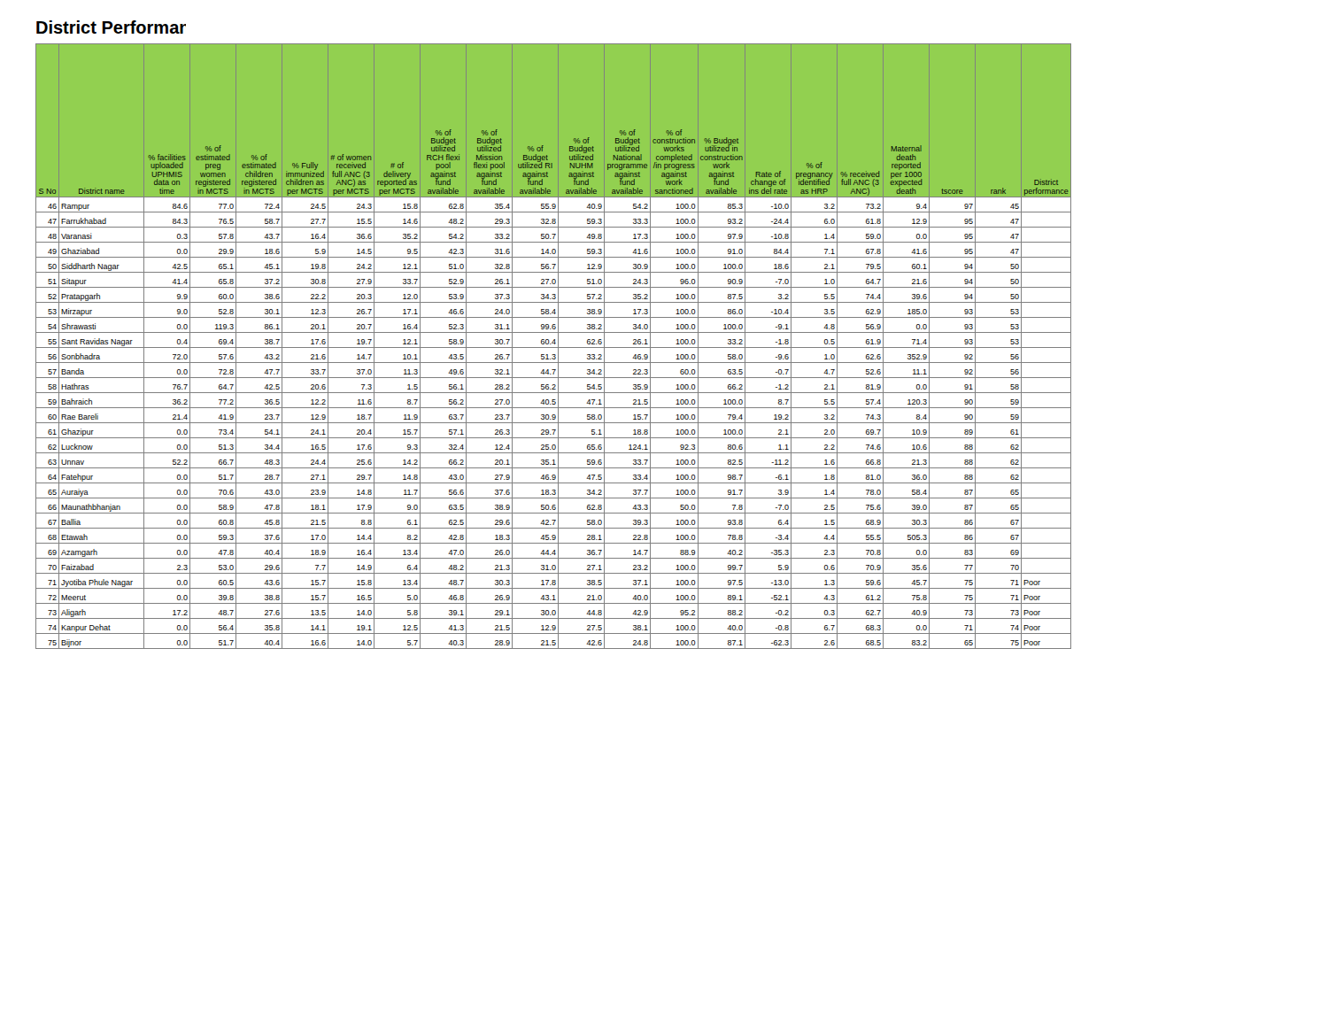District Performance
| S No | District name | % facilities uploaded UPHMIS data on time | % of estimated preg women registered in MCTS | % of estimated children registered in MCTS | % Fully immunized children as per MCTS | # of women received full ANC (3 ANC) as per MCTS | # of delivery reported as per MCTS | % of Budget utilized RCH flexi pool against fund available | % of Budget utilized Mission flexi pool against fund available | % of Budget utilized RI against fund available | % of Budget utilized NUHM against fund available | % of Budget utilized National programme against fund available | % of construction works completed /in progress against work sanctioned | % Budget utilized in construction work against fund available | Rate of change of ins del rate | % of pregnancy identified as HRP | % received full ANC (3 ANC) | Maternal death reported per 1000 expected death | tscore | rank | District performance |
| --- | --- | --- | --- | --- | --- | --- | --- | --- | --- | --- | --- | --- | --- | --- | --- | --- | --- | --- | --- | --- | --- |
| 46 | Rampur | 84.6 | 77.0 | 72.4 | 24.5 | 24.3 | 15.8 | 62.8 | 35.4 | 55.9 | 40.9 | 54.2 | 100.0 | 85.3 | -10.0 | 3.2 | 73.2 | 9.4 | 97 | 45 | |
| 47 | Farrukhabad | 84.3 | 76.5 | 58.7 | 27.7 | 15.5 | 14.6 | 48.2 | 29.3 | 32.8 | 59.3 | 33.3 | 100.0 | 93.2 | -24.4 | 6.0 | 61.8 | 12.9 | 95 | 47 | |
| 48 | Varanasi | 0.3 | 57.8 | 43.7 | 16.4 | 36.6 | 35.2 | 54.2 | 33.2 | 50.7 | 49.8 | 17.3 | 100.0 | 97.9 | -10.8 | 1.4 | 59.0 | 0.0 | 95 | 47 | |
| 49 | Ghaziabad | 0.0 | 29.9 | 18.6 | 5.9 | 14.5 | 9.5 | 42.3 | 31.6 | 14.0 | 59.3 | 41.6 | 100.0 | 91.0 | 84.4 | 7.1 | 67.8 | 41.6 | 95 | 47 | |
| 50 | Siddharth Nagar | 42.5 | 65.1 | 45.1 | 19.8 | 24.2 | 12.1 | 51.0 | 32.8 | 56.7 | 12.9 | 30.9 | 100.0 | 100.0 | 18.6 | 2.1 | 79.5 | 60.1 | 94 | 50 | |
| 51 | Sitapur | 41.4 | 65.8 | 37.2 | 30.8 | 27.9 | 33.7 | 52.9 | 26.1 | 27.0 | 51.0 | 24.3 | 96.0 | 90.9 | -7.0 | 1.0 | 64.7 | 21.6 | 94 | 50 | |
| 52 | Pratapgarh | 9.9 | 60.0 | 38.6 | 22.2 | 20.3 | 12.0 | 53.9 | 37.3 | 34.3 | 57.2 | 35.2 | 100.0 | 87.5 | 3.2 | 5.5 | 74.4 | 39.6 | 94 | 50 | |
| 53 | Mirzapur | 9.0 | 52.8 | 30.1 | 12.3 | 26.7 | 17.1 | 46.6 | 24.0 | 58.4 | 38.9 | 17.3 | 100.0 | 86.0 | -10.4 | 3.5 | 62.9 | 185.0 | 93 | 53 | |
| 54 | Shrawasti | 0.0 | 119.3 | 86.1 | 20.1 | 20.7 | 16.4 | 52.3 | 31.1 | 99.6 | 38.2 | 34.0 | 100.0 | 100.0 | -9.1 | 4.8 | 56.9 | 0.0 | 93 | 53 | |
| 55 | Sant Ravidas Nagar | 0.4 | 69.4 | 38.7 | 17.6 | 19.7 | 12.1 | 58.9 | 30.7 | 60.4 | 62.6 | 26.1 | 100.0 | 33.2 | -1.8 | 0.5 | 61.9 | 71.4 | 93 | 53 | |
| 56 | Sonbhadra | 72.0 | 57.6 | 43.2 | 21.6 | 14.7 | 10.1 | 43.5 | 26.7 | 51.3 | 33.2 | 46.9 | 100.0 | 58.0 | -9.6 | 1.0 | 62.6 | 352.9 | 92 | 56 | |
| 57 | Banda | 0.0 | 72.8 | 47.7 | 33.7 | 37.0 | 11.3 | 49.6 | 32.1 | 44.7 | 34.2 | 22.3 | 60.0 | 63.5 | -0.7 | 4.7 | 52.6 | 11.1 | 92 | 56 | |
| 58 | Hathras | 76.7 | 64.7 | 42.5 | 20.6 | 7.3 | 1.5 | 56.1 | 28.2 | 56.2 | 54.5 | 35.9 | 100.0 | 66.2 | -1.2 | 2.1 | 81.9 | 0.0 | 91 | 58 | |
| 59 | Bahraich | 36.2 | 77.2 | 36.5 | 12.2 | 11.6 | 8.7 | 56.2 | 27.0 | 40.5 | 47.1 | 21.5 | 100.0 | 100.0 | 8.7 | 5.5 | 57.4 | 120.3 | 90 | 59 | |
| 60 | Rae Bareli | 21.4 | 41.9 | 23.7 | 12.9 | 18.7 | 11.9 | 63.7 | 23.7 | 30.9 | 58.0 | 15.7 | 100.0 | 79.4 | 19.2 | 3.2 | 74.3 | 8.4 | 90 | 59 | |
| 61 | Ghazipur | 0.0 | 73.4 | 54.1 | 24.1 | 20.4 | 15.7 | 57.1 | 26.3 | 29.7 | 5.1 | 18.8 | 100.0 | 100.0 | 2.1 | 2.0 | 69.7 | 10.9 | 89 | 61 | |
| 62 | Lucknow | 0.0 | 51.3 | 34.4 | 16.5 | 17.6 | 9.3 | 32.4 | 12.4 | 25.0 | 65.6 | 124.1 | 92.3 | 80.6 | 1.1 | 2.2 | 74.6 | 10.6 | 88 | 62 | |
| 63 | Unnav | 52.2 | 66.7 | 48.3 | 24.4 | 25.6 | 14.2 | 66.2 | 20.1 | 35.1 | 59.6 | 33.7 | 100.0 | 82.5 | -11.2 | 1.6 | 66.8 | 21.3 | 88 | 62 | |
| 64 | Fatehpur | 0.0 | 51.7 | 28.7 | 27.1 | 29.7 | 14.8 | 43.0 | 27.9 | 46.9 | 47.5 | 33.4 | 100.0 | 98.7 | -6.1 | 1.8 | 81.0 | 36.0 | 88 | 62 | |
| 65 | Auraiya | 0.0 | 70.6 | 43.0 | 23.9 | 14.8 | 11.7 | 56.6 | 37.6 | 18.3 | 34.2 | 37.7 | 100.0 | 91.7 | 3.9 | 1.4 | 78.0 | 58.4 | 87 | 65 | |
| 66 | Maunathbhanjan | 0.0 | 58.9 | 47.8 | 18.1 | 17.9 | 9.0 | 63.5 | 38.9 | 50.6 | 62.8 | 43.3 | 50.0 | 7.8 | -7.0 | 2.5 | 75.6 | 39.0 | 87 | 65 | |
| 67 | Ballia | 0.0 | 60.8 | 45.8 | 21.5 | 8.8 | 6.1 | 62.5 | 29.6 | 42.7 | 58.0 | 39.3 | 100.0 | 93.8 | 6.4 | 1.5 | 68.9 | 30.3 | 86 | 67 | |
| 68 | Etawah | 0.0 | 59.3 | 37.6 | 17.0 | 14.4 | 8.2 | 42.8 | 18.3 | 45.9 | 28.1 | 22.8 | 100.0 | 78.8 | -3.4 | 4.4 | 55.5 | 505.3 | 86 | 67 | |
| 69 | Azamgarh | 0.0 | 47.8 | 40.4 | 18.9 | 16.4 | 13.4 | 47.0 | 26.0 | 44.4 | 36.7 | 14.7 | 88.9 | 40.2 | -35.3 | 2.3 | 70.8 | 0.0 | 83 | 69 | |
| 70 | Faizabad | 2.3 | 53.0 | 29.6 | 7.7 | 14.9 | 6.4 | 48.2 | 21.3 | 31.0 | 27.1 | 23.2 | 100.0 | 99.7 | 5.9 | 0.6 | 70.9 | 35.6 | 77 | 70 | |
| 71 | Jyotiba Phule Nagar | 0.0 | 60.5 | 43.6 | 15.7 | 15.8 | 13.4 | 48.7 | 30.3 | 17.8 | 38.5 | 37.1 | 100.0 | 97.5 | -13.0 | 1.3 | 59.6 | 45.7 | 75 | 71 | Poor |
| 72 | Meerut | 0.0 | 39.8 | 38.8 | 15.7 | 16.5 | 5.0 | 46.8 | 26.9 | 43.1 | 21.0 | 40.0 | 100.0 | 89.1 | -52.1 | 4.3 | 61.2 | 75.8 | 75 | 71 | Poor |
| 73 | Aligarh | 17.2 | 48.7 | 27.6 | 13.5 | 14.0 | 5.8 | 39.1 | 29.1 | 30.0 | 44.8 | 42.9 | 95.2 | 88.2 | -0.2 | 0.3 | 62.7 | 40.9 | 73 | 73 | Poor |
| 74 | Kanpur Dehat | 0.0 | 56.4 | 35.8 | 14.1 | 19.1 | 12.5 | 41.3 | 21.5 | 12.9 | 27.5 | 38.1 | 100.0 | 40.0 | -0.8 | 6.7 | 68.3 | 0.0 | 71 | 74 | Poor |
| 75 | Bijnor | 0.0 | 51.7 | 40.4 | 16.6 | 14.0 | 5.7 | 40.3 | 28.9 | 21.5 | 42.6 | 24.8 | 100.0 | 87.1 | -62.3 | 2.6 | 68.5 | 83.2 | 65 | 75 | Poor |